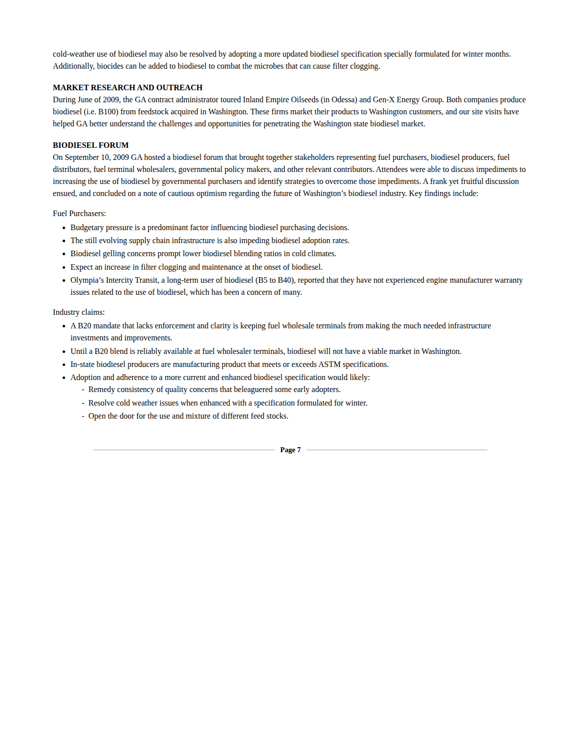cold-weather use of biodiesel may also be resolved by adopting a more updated biodiesel specification specially formulated for winter months. Additionally, biocides can be added to biodiesel to combat the microbes that can cause filter clogging.
Market Research and Outreach
During June of 2009, the GA contract administrator toured Inland Empire Oilseeds (in Odessa) and Gen-X Energy Group. Both companies produce biodiesel (i.e. B100) from feedstock acquired in Washington. These firms market their products to Washington customers, and our site visits have helped GA better understand the challenges and opportunities for penetrating the Washington state biodiesel market.
Biodiesel Forum
On September 10, 2009 GA hosted a biodiesel forum that brought together stakeholders representing fuel purchasers, biodiesel producers, fuel distributors, fuel terminal wholesalers, governmental policy makers, and other relevant contributors. Attendees were able to discuss impediments to increasing the use of biodiesel by governmental purchasers and identify strategies to overcome those impediments. A frank yet fruitful discussion ensued, and concluded on a note of cautious optimism regarding the future of Washington’s biodiesel industry. Key findings include:
Fuel Purchasers:
Budgetary pressure is a predominant factor influencing biodiesel purchasing decisions.
The still evolving supply chain infrastructure is also impeding biodiesel adoption rates.
Biodiesel gelling concerns prompt lower biodiesel blending ratios in cold climates.
Expect an increase in filter clogging and maintenance at the onset of biodiesel.
Olympia’s Intercity Transit, a long-term user of biodiesel (B5 to B40), reported that they have not experienced engine manufacturer warranty issues related to the use of biodiesel, which has been a concern of many.
Industry claims:
A B20 mandate that lacks enforcement and clarity is keeping fuel wholesale terminals from making the much needed infrastructure investments and improvements.
Until a B20 blend is reliably available at fuel wholesaler terminals, biodiesel will not have a viable market in Washington.
In-state biodiesel producers are manufacturing product that meets or exceeds ASTM specifications.
Adoption and adherence to a more current and enhanced biodiesel specification would likely:
Remedy consistency of quality concerns that beleaguered some early adopters.
Resolve cold weather issues when enhanced with a specification formulated for winter.
Open the door for the use and mixture of different feed stocks.
Page 7